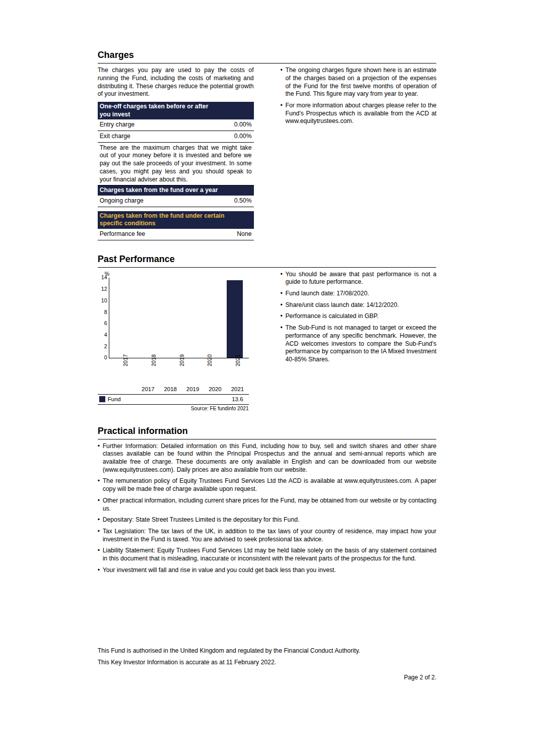Charges
The charges you pay are used to pay the costs of running the Fund, including the costs of marketing and distributing it. These charges reduce the potential growth of your investment.
| One-off charges taken before or after you invest | |
| --- | --- |
| Entry charge | 0.00% |
| Exit charge | 0.00% |
| These are the maximum charges that we might take out of your money before it is invested and before we pay out the sale proceeds of your investment. In some cases, you might pay less and you should speak to your financial adviser about this. |
| Charges taken from the fund over a year | |
| Ongoing charge | 0.50% |
| Charges taken from the fund under certain specific conditions | |
| --- | --- |
| Performance fee | None |
The ongoing charges figure shown here is an estimate of the charges based on a projection of the expenses of the Fund for the first twelve months of operation of the Fund. This figure may vary from year to year.
For more information about charges please refer to the Fund’s Prospectus which is available from the ACD at www.equitytrustees.com.
Past Performance
%
14 12 10 8 6 4 2 0
2017
2018
2019
2020
2021
| | 2017 | 2018 | 2019 | 2020 | 2021 |
| Fund | | | | | 13.6 |
Source: FE fundinfo 2021
You should be aware that past performance is not a guide to future performance.
Fund launch date: 17/08/2020.
Share/unit class launch date: 14/12/2020.
Performance is calculated in GBP.
The Sub-Fund is not managed to target or exceed the performance of any specific benchmark. However, the ACD welcomes investors to compare the Sub-Fund's performance by comparison to the IA Mixed Investment 40-85% Shares.
Practical information
Further Information: Detailed information on this Fund, including how to buy, sell and switch shares and other share classes available can be found within the Principal Prospectus and the annual and semi-annual reports which are available free of charge. These documents are only available in English and can be downloaded from our website (www.equitytrustees.com). Daily prices are also available from our website.
The remuneration policy of Equity Trustees Fund Services Ltd the ACD is available at www.equitytrustees.com. A paper copy will be made free of charge available upon request.
Other practical information, including current share prices for the Fund, may be obtained from our website or by contacting us.
Depositary: State Street Trustees Limited is the depositary for this Fund.
Tax Legislation: The tax laws of the UK, in addition to the tax laws of your country of residence, may impact how your investment in the Fund is taxed. You are advised to seek professional tax advice.
Liability Statement: Equity Trustees Fund Services Ltd may be held liable solely on the basis of any statement contained in this document that is misleading, inaccurate or inconsistent with the relevant parts of the prospectus for the fund.
Your investment will fall and rise in value and you could get back less than you invest.
This Fund is authorised in the United Kingdom and regulated by the Financial Conduct Authority.
This Key Investor Information is accurate as at 11 February 2022.
Page 2 of 2.